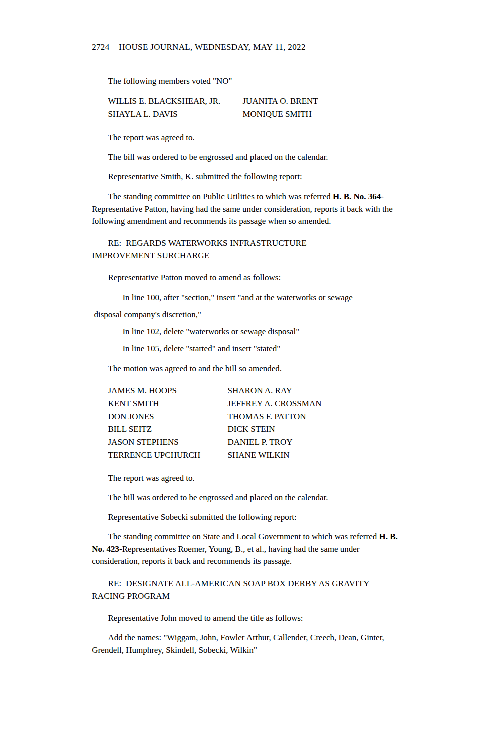2724 HOUSE JOURNAL, WEDNESDAY, MAY 11, 2022
The following members voted "NO"
| WILLIS E. BLACKSHEAR, JR. | JUANITA O. BRENT |
| SHAYLA L. DAVIS | MONIQUE SMITH |
The report was agreed to.
The bill was ordered to be engrossed and placed on the calendar.
Representative Smith, K. submitted the following report:
The standing committee on Public Utilities to which was referred H. B. No. 364-Representative Patton, having had the same under consideration, reports it back with the following amendment and recommends its passage when so amended.
RE: REGARDS WATERWORKS INFRASTRUCTURE IMPROVEMENT SURCHARGE
Representative Patton moved to amend as follows:
In line 100, after "section," insert "and at the waterworks or sewage
disposal company's discretion,"
In line 102, delete "waterworks or sewage disposal"
In line 105, delete "started" and insert "stated"
The motion was agreed to and the bill so amended.
| JAMES M. HOOPS | SHARON A. RAY |
| KENT SMITH | JEFFREY A. CROSSMAN |
| DON JONES | THOMAS F. PATTON |
| BILL SEITZ | DICK STEIN |
| JASON STEPHENS | DANIEL P. TROY |
| TERRENCE UPCHURCH | SHANE WILKIN |
The report was agreed to.
The bill was ordered to be engrossed and placed on the calendar.
Representative Sobecki submitted the following report:
The standing committee on State and Local Government to which was referred H. B. No. 423-Representatives Roemer, Young, B., et al., having had the same under consideration, reports it back and recommends its passage.
RE: DESIGNATE ALL-AMERICAN SOAP BOX DERBY AS GRAVITY RACING PROGRAM
Representative John moved to amend the title as follows:
Add the names: "Wiggam, John, Fowler Arthur, Callender, Creech, Dean, Ginter, Grendell, Humphrey, Skindell, Sobecki, Wilkin"